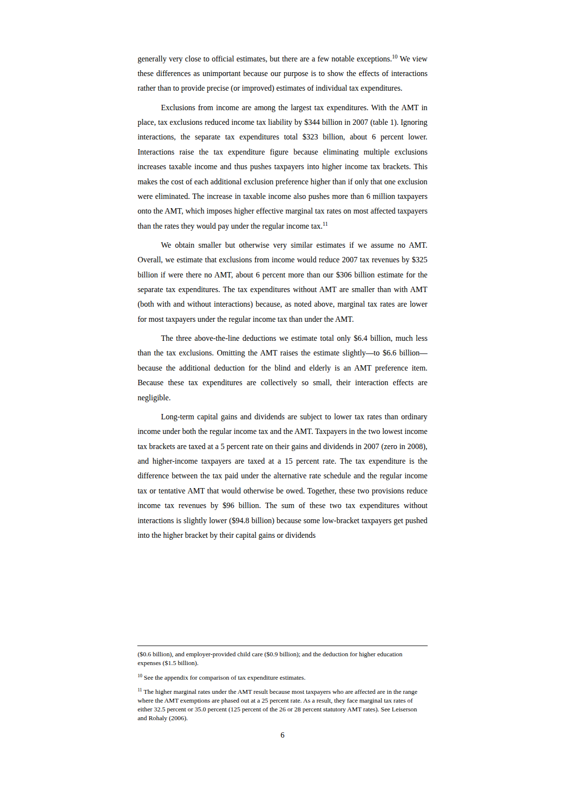generally very close to official estimates, but there are a few notable exceptions.10 We view these differences as unimportant because our purpose is to show the effects of interactions rather than to provide precise (or improved) estimates of individual tax expenditures.
Exclusions from income are among the largest tax expenditures. With the AMT in place, tax exclusions reduced income tax liability by $344 billion in 2007 (table 1). Ignoring interactions, the separate tax expenditures total $323 billion, about 6 percent lower. Interactions raise the tax expenditure figure because eliminating multiple exclusions increases taxable income and thus pushes taxpayers into higher income tax brackets. This makes the cost of each additional exclusion preference higher than if only that one exclusion were eliminated. The increase in taxable income also pushes more than 6 million taxpayers onto the AMT, which imposes higher effective marginal tax rates on most affected taxpayers than the rates they would pay under the regular income tax.11
We obtain smaller but otherwise very similar estimates if we assume no AMT. Overall, we estimate that exclusions from income would reduce 2007 tax revenues by $325 billion if were there no AMT, about 6 percent more than our $306 billion estimate for the separate tax expenditures. The tax expenditures without AMT are smaller than with AMT (both with and without interactions) because, as noted above, marginal tax rates are lower for most taxpayers under the regular income tax than under the AMT.
The three above-the-line deductions we estimate total only $6.4 billion, much less than the tax exclusions. Omitting the AMT raises the estimate slightly—to $6.6 billion—because the additional deduction for the blind and elderly is an AMT preference item. Because these tax expenditures are collectively so small, their interaction effects are negligible.
Long-term capital gains and dividends are subject to lower tax rates than ordinary income under both the regular income tax and the AMT. Taxpayers in the two lowest income tax brackets are taxed at a 5 percent rate on their gains and dividends in 2007 (zero in 2008), and higher-income taxpayers are taxed at a 15 percent rate. The tax expenditure is the difference between the tax paid under the alternative rate schedule and the regular income tax or tentative AMT that would otherwise be owed. Together, these two provisions reduce income tax revenues by $96 billion. The sum of these two tax expenditures without interactions is slightly lower ($94.8 billion) because some low-bracket taxpayers get pushed into the higher bracket by their capital gains or dividends
($0.6 billion), and employer-provided child care ($0.9 billion); and the deduction for higher education expenses ($1.5 billion).
10 See the appendix for comparison of tax expenditure estimates.
11 The higher marginal rates under the AMT result because most taxpayers who are affected are in the range where the AMT exemptions are phased out at a 25 percent rate. As a result, they face marginal tax rates of either 32.5 percent or 35.0 percent (125 percent of the 26 or 28 percent statutory AMT rates). See Leiserson and Rohaly (2006).
6